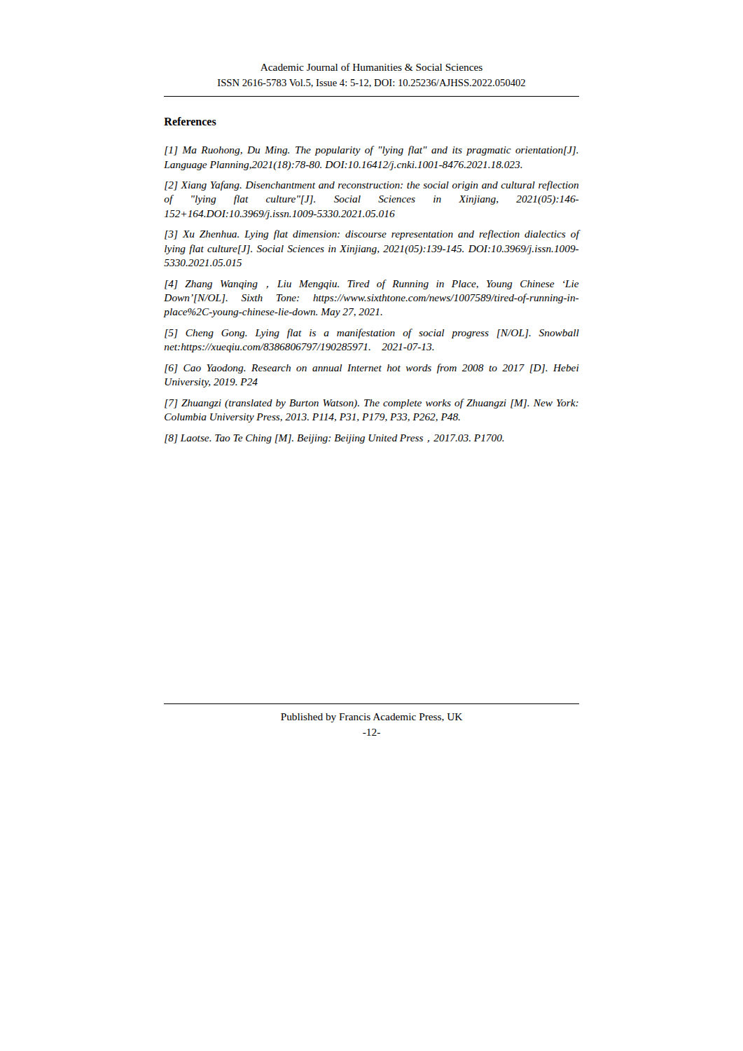Academic Journal of Humanities & Social Sciences
ISSN 2616-5783 Vol.5, Issue 4: 5-12, DOI: 10.25236/AJHSS.2022.050402
References
[1] Ma Ruohong, Du Ming. The popularity of "lying flat" and its pragmatic orientation[J]. Language Planning,2021(18):78-80. DOI:10.16412/j.cnki.1001-8476.2021.18.023.
[2] Xiang Yafang. Disenchantment and reconstruction: the social origin and cultural reflection of "lying flat culture"[J]. Social Sciences in Xinjiang, 2021(05):146-152+164.DOI:10.3969/j.issn.1009-5330.2021.05.016
[3] Xu Zhenhua. Lying flat dimension: discourse representation and reflection dialectics of lying flat culture[J]. Social Sciences in Xinjiang, 2021(05):139-145. DOI:10.3969/j.issn.1009-5330.2021.05.015
[4] Zhang Wanqing，Liu Mengqiu. Tired of Running in Place, Young Chinese ‘Lie Down’[N/OL]. Sixth Tone: https://www.sixthtone.com/news/1007589/tired-of-running-in-place%2C-young-chinese-lie-down. May 27, 2021.
[5] Cheng Gong. Lying flat is a manifestation of social progress [N/OL]. Snowball net:https://xueqiu.com/8386806797/190285971. 2021-07-13.
[6] Cao Yaodong. Research on annual Internet hot words from 2008 to 2017 [D]. Hebei University, 2019. P24
[7] Zhuangzi (translated by Burton Watson). The complete works of Zhuangzi [M]. New York: Columbia University Press, 2013. P114, P31, P179, P33, P262, P48.
[8] Laotse. Tao Te Ching [M]. Beijing: Beijing United Press，2017.03. P1700.
Published by Francis Academic Press, UK
-12-